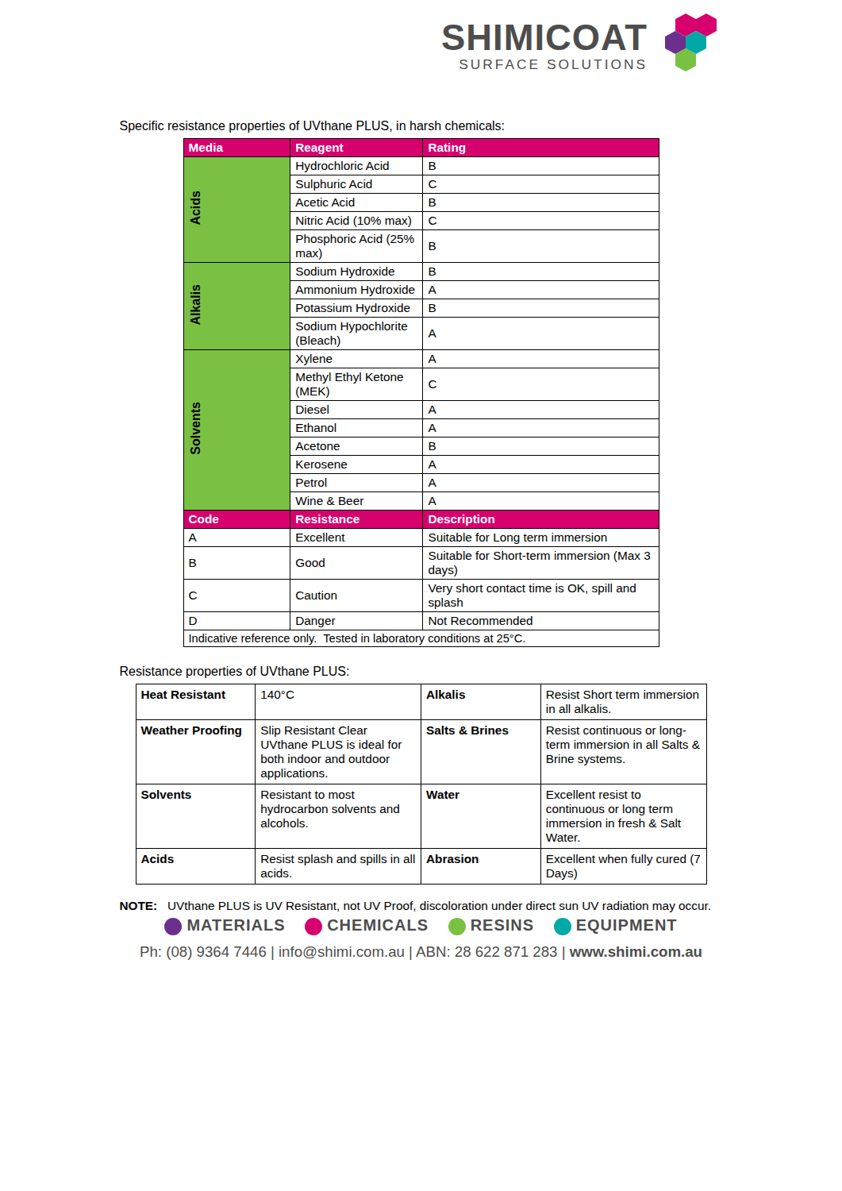SHIMICOAT
SURFACE SOLUTIONS
Specific resistance properties of UVthane PLUS, in harsh chemicals:
| Media | Reagent | Rating |
| --- | --- | --- |
| Acids | Hydrochloric Acid | B |
| Sulphuric Acid | C |
| Acetic Acid | B |
| Nitric Acid (10% max) | C |
| Phosphoric Acid (25% max) | B |
| Alkalis | Sodium Hydroxide | B |
| Ammonium Hydroxide | A |
| Potassium Hydroxide | B |
| Sodium Hypochlorite (Bleach) | A |
| Solvents | Xylene | A |
| Methyl Ethyl Ketone (MEK) | C |
| Diesel | A |
| Ethanol | A |
| Acetone | B |
| Kerosene | A |
| Petrol | A |
| Wine & Beer | A |
| Code | Resistance | Description |
| A | Excellent | Suitable for Long term immersion |
| B | Good | Suitable for Short-term immersion (Max 3 days) |
| C | Caution | Very short contact time is OK, spill and splash |
| D | Danger | Not Recommended |
| Indicative reference only. Tested in laboratory conditions at 25°C. |
Resistance properties of UVthane PLUS:
| Heat Resistant | 140°C | Alkalis | Resist Short term immersion in all alkalis. |
| Weather Proofing | Slip Resistant Clear UVthane PLUS is ideal for both indoor and outdoor applications. | Salts & Brines | Resist continuous or long-term immersion in all Salts & Brine systems. |
| Solvents | Resistant to most hydrocarbon solvents and alcohols. | Water | Excellent resist to continuous or long term immersion in fresh & Salt Water. |
| Acids | Resist splash and spills in all acids. | Abrasion | Excellent when fully cured (7 Days) |
NOTE: UVthane PLUS is UV Resistant, not UV Proof, discoloration under direct sun UV radiation may occur.
MATERIALS CHEMICALS RESINS EQUIPMENT
Ph: (08) 9364 7446 | info@shimi.com.au | ABN: 28 622 871 283 | www.shimi.com.au